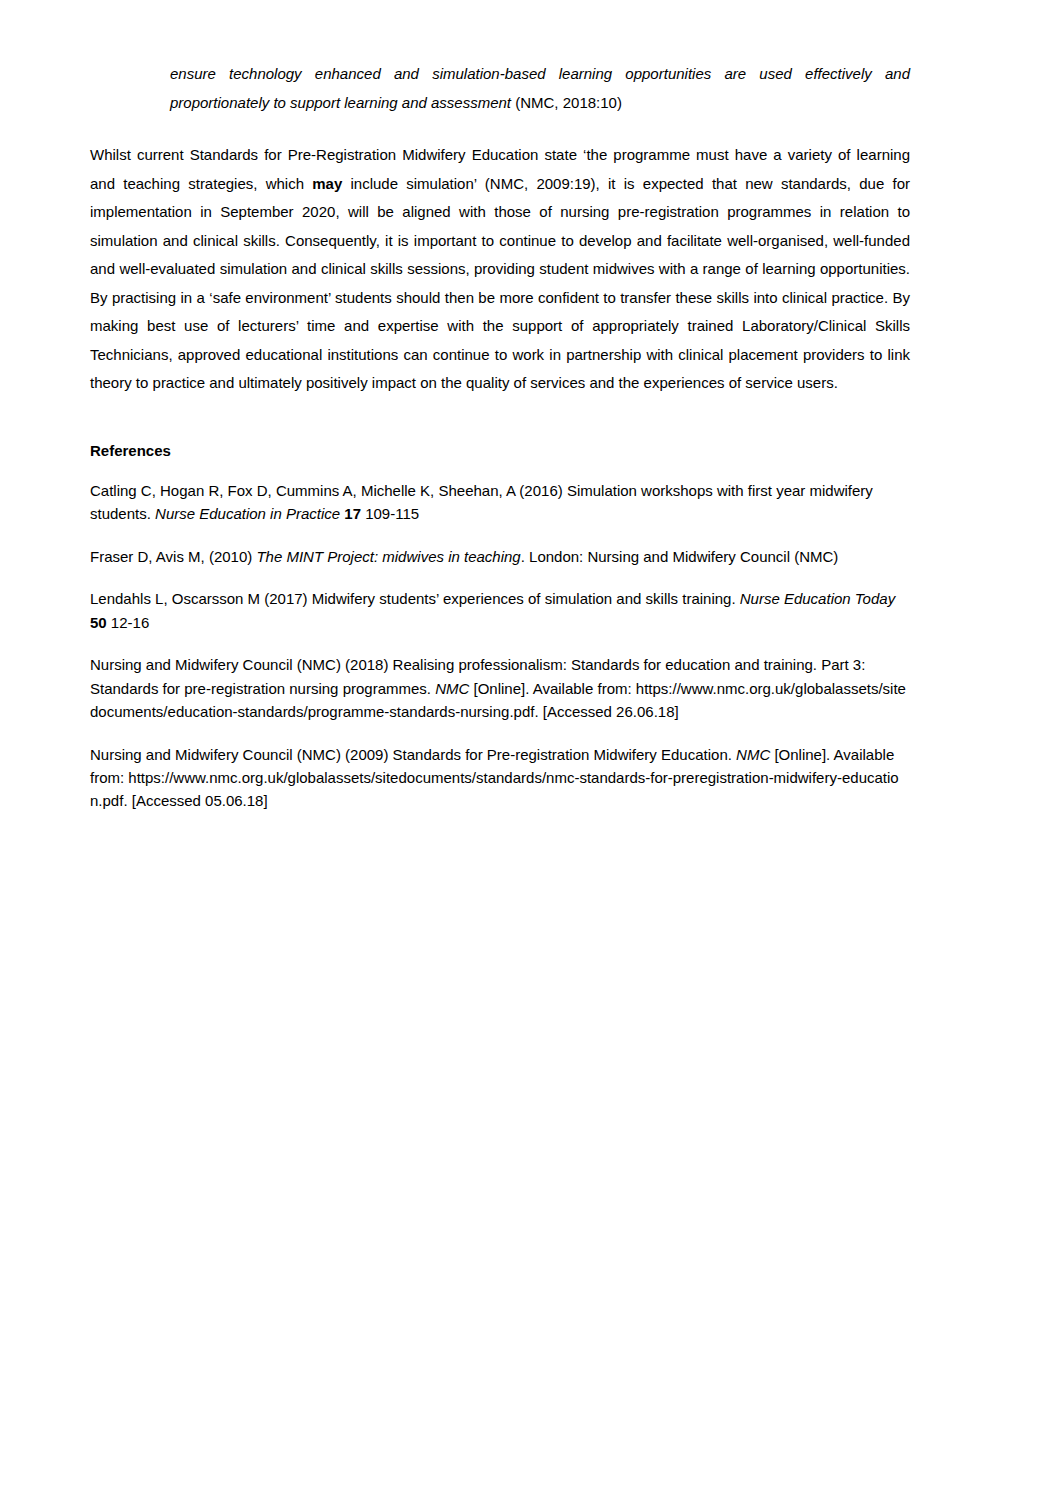ensure technology enhanced and simulation-based learning opportunities are used effectively and proportionately to support learning and assessment (NMC, 2018:10)
Whilst current Standards for Pre-Registration Midwifery Education state ‘the programme must have a variety of learning and teaching strategies, which may include simulation’ (NMC, 2009:19), it is expected that new standards, due for implementation in September 2020, will be aligned with those of nursing pre-registration programmes in relation to simulation and clinical skills. Consequently, it is important to continue to develop and facilitate well-organised, well-funded and well-evaluated simulation and clinical skills sessions, providing student midwives with a range of learning opportunities. By practising in a ‘safe environment’ students should then be more confident to transfer these skills into clinical practice. By making best use of lecturers’ time and expertise with the support of appropriately trained Laboratory/Clinical Skills Technicians, approved educational institutions can continue to work in partnership with clinical placement providers to link theory to practice and ultimately positively impact on the quality of services and the experiences of service users.
References
Catling C, Hogan R, Fox D, Cummins A, Michelle K, Sheehan, A (2016) Simulation workshops with first year midwifery students. Nurse Education in Practice 17 109-115
Fraser D, Avis M, (2010) The MINT Project: midwives in teaching. London: Nursing and Midwifery Council (NMC)
Lendahls L, Oscarsson M (2017) Midwifery students’ experiences of simulation and skills training. Nurse Education Today 50 12-16
Nursing and Midwifery Council (NMC) (2018) Realising professionalism: Standards for education and training. Part 3: Standards for pre-registration nursing programmes. NMC [Online]. Available from: https://www.nmc.org.uk/globalassets/sitedocuments/education-standards/programme-standards-nursing.pdf. [Accessed 26.06.18]
Nursing and Midwifery Council (NMC) (2009) Standards for Pre-registration Midwifery Education. NMC [Online]. Available from: https://www.nmc.org.uk/globalassets/sitedocuments/standards/nmc-standards-for-preregistration-midwifery-education.pdf. [Accessed 05.06.18]